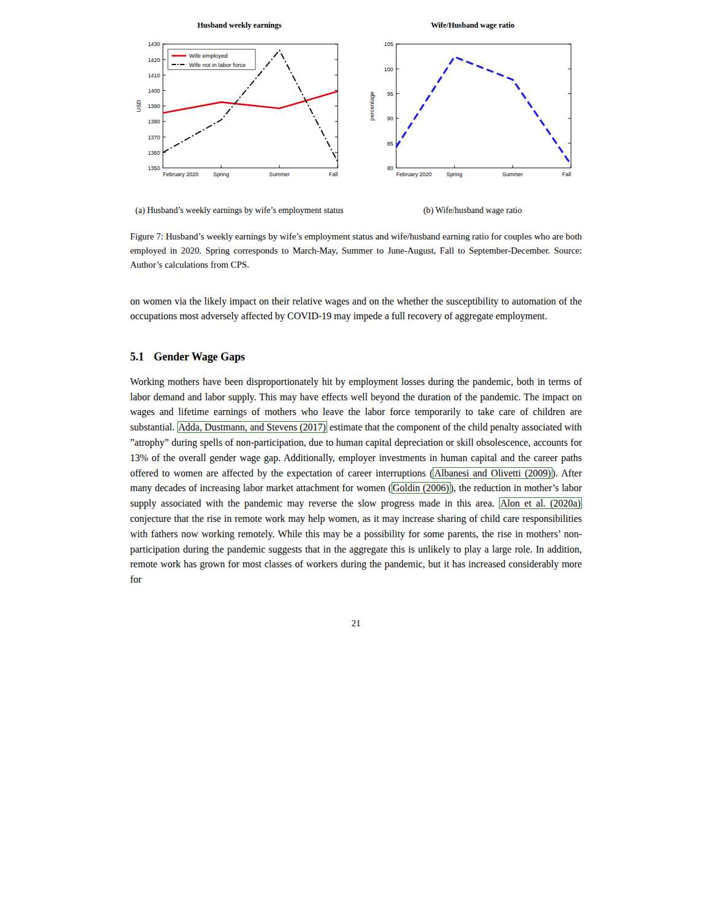Husband weekly earnings
1350 1360 1370 1380 1390 1400 1410 1420 1430 February 2020 Spring Summer Fall USD Wife employed Wife not in labor force
(a) Husband’s weekly earnings by wife’s employment status
Wife/Husband wage ratio
80 85 90 95 100 105 February 2020 Spring Summer Fall percentage
(b) Wife/husband wage ratio
Figure 7: Husband’s weekly earnings by wife’s employment status and wife/husband earning ratio for couples who are both employed in 2020. Spring corresponds to March-May, Summer to June-August, Fall to September-December. Source: Author’s calculations from CPS.
on women via the likely impact on their relative wages and on the whether the susceptibility to automation of the occupations most adversely affected by COVID-19 may impede a full recovery of aggregate employment.
5.1 Gender Wage Gaps
Working mothers have been disproportionately hit by employment losses during the pandemic, both in terms of labor demand and labor supply. This may have effects well beyond the duration of the pandemic. The impact on wages and lifetime earnings of mothers who leave the labor force temporarily to take care of children are substantial. Adda, Dustmann, and Stevens (2017) estimate that the component of the child penalty associated with ”atrophy” during spells of non-participation, due to human capital depreciation or skill obsolescence, accounts for 13% of the overall gender wage gap. Additionally, employer investments in human capital and the career paths offered to women are affected by the expectation of career interruptions (Albanesi and Olivetti (2009)). After many decades of increasing labor market attachment for women (Goldin (2006)), the reduction in mother’s labor supply associated with the pandemic may reverse the slow progress made in this area. Alon et al. (2020a) conjecture that the rise in remote work may help women, as it may increase sharing of child care responsibilities with fathers now working remotely. While this may be a possibility for some parents, the rise in mothers’ non-participation during the pandemic suggests that in the aggregate this is unlikely to play a large role. In addition, remote work has grown for most classes of workers during the pandemic, but it has increased considerably more for
21